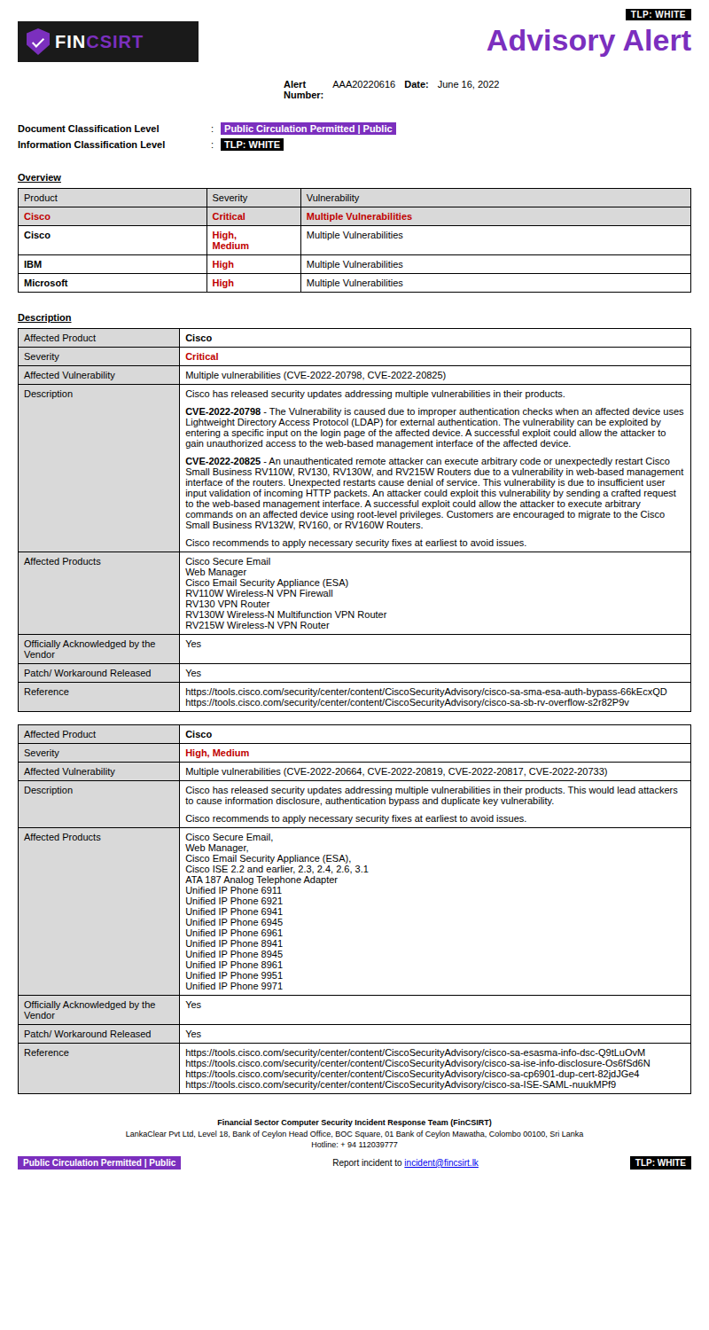TLP: WHITE
FINCSIRT
Advisory Alert
| Alert Number: | AAA20220616 | Date: | June 16, 2022 |
| Document Classification Level | : | Public Circulation Permitted / Public |
| Information Classification Level | : | TLP: WHITE |
Overview
| Product | Severity | Vulnerability |
| --- | --- | --- |
| Cisco | Critical | Multiple Vulnerabilities |
| Cisco | High, Medium | Multiple Vulnerabilities |
| IBM | High | Multiple Vulnerabilities |
| Microsoft | High | Multiple Vulnerabilities |
Description
| Affected Product | Cisco |
| Severity | Critical |
| Affected Vulnerability | Multiple vulnerabilities (CVE-2022-20798, CVE-2022-20825) |
| Description | Cisco has released security updates addressing multiple vulnerabilities in their products. CVE-2022-20798 - The Vulnerability is caused due to improper authentication checks when an affected device uses Lightweight Directory Access Protocol (LDAP) for external authentication. The vulnerability can be exploited by entering a specific input on the login page of the affected device. A successful exploit could allow the attacker to gain unauthorized access to the web-based management interface of the affected device. CVE-2022-20825 - An unauthenticated remote attacker can execute arbitrary code or unexpectedly restart Cisco Small Business RV110W, RV130, RV130W, and RV215W Routers due to a vulnerability in web-based management interface of the routers. Unexpected restarts cause denial of service. This vulnerability is due to insufficient user input validation of incoming HTTP packets. An attacker could exploit this vulnerability by sending a crafted request to the web-based management interface. A successful exploit could allow the attacker to execute arbitrary commands on an affected device using root-level privileges. Customers are encouraged to migrate to the Cisco Small Business RV132W, RV160, or RV160W Routers. Cisco recommends to apply necessary security fixes at earliest to avoid issues. |
| Affected Products | Cisco Secure Email Web Manager Cisco Email Security Appliance (ESA) RV110W Wireless-N VPN Firewall RV130 VPN Router RV130W Wireless-N Multifunction VPN Router RV215W Wireless-N VPN Router |
| Officially Acknowledged by the Vendor | Yes |
| Patch/ Workaround Released | Yes |
| Reference | https://tools.cisco.com/security/center/content/CiscoSecurityAdvisory/cisco-sa-sma-esa-auth-bypass-66kEcxQD https://tools.cisco.com/security/center/content/CiscoSecurityAdvisory/cisco-sa-sb-rv-overflow-s2r82P9v |
| Affected Product | Cisco |
| Severity | High, Medium |
| Affected Vulnerability | Multiple vulnerabilities (CVE-2022-20664, CVE-2022-20819, CVE-2022-20817, CVE-2022-20733) |
| Description | Cisco has released security updates addressing multiple vulnerabilities in their products. This would lead attackers to cause information disclosure, authentication bypass and duplicate key vulnerability. Cisco recommends to apply necessary security fixes at earliest to avoid issues. |
| Affected Products | Cisco Secure Email, Web Manager, Cisco Email Security Appliance (ESA), Cisco ISE 2.2 and earlier, 2.3, 2.4, 2.6, 3.1 ATA 187 Analog Telephone Adapter Unified IP Phone 6911 Unified IP Phone 6921 Unified IP Phone 6941 Unified IP Phone 6945 Unified IP Phone 6961 Unified IP Phone 8941 Unified IP Phone 8945 Unified IP Phone 8961 Unified IP Phone 9951 Unified IP Phone 9971 |
| Officially Acknowledged by the Vendor | Yes |
| Patch/ Workaround Released | Yes |
| Reference | https://tools.cisco.com/security/center/content/CiscoSecurityAdvisory/cisco-sa-esasma-info-dsc-Q9tLuOvM https://tools.cisco.com/security/center/content/CiscoSecurityAdvisory/cisco-sa-ise-info-disclosure-Os6fSd6N https://tools.cisco.com/security/center/content/CiscoSecurityAdvisory/cisco-sa-cp6901-dup-cert-82jdJGe4 https://tools.cisco.com/security/center/content/CiscoSecurityAdvisory/cisco-sa-ISE-SAML-nuukMPf9 |
Financial Sector Computer Security Incident Response Team (FinCSIRT)
LankaClear Pvt Ltd, Level 18, Bank of Ceylon Head Office, BOC Square, 01 Bank of Ceylon Mawatha, Colombo 00100, Sri Lanka
Hotline: + 94 112039777
Public Circulation Permitted | Public
Report incident to incident@fincsirt.lk
TLP: WHITE